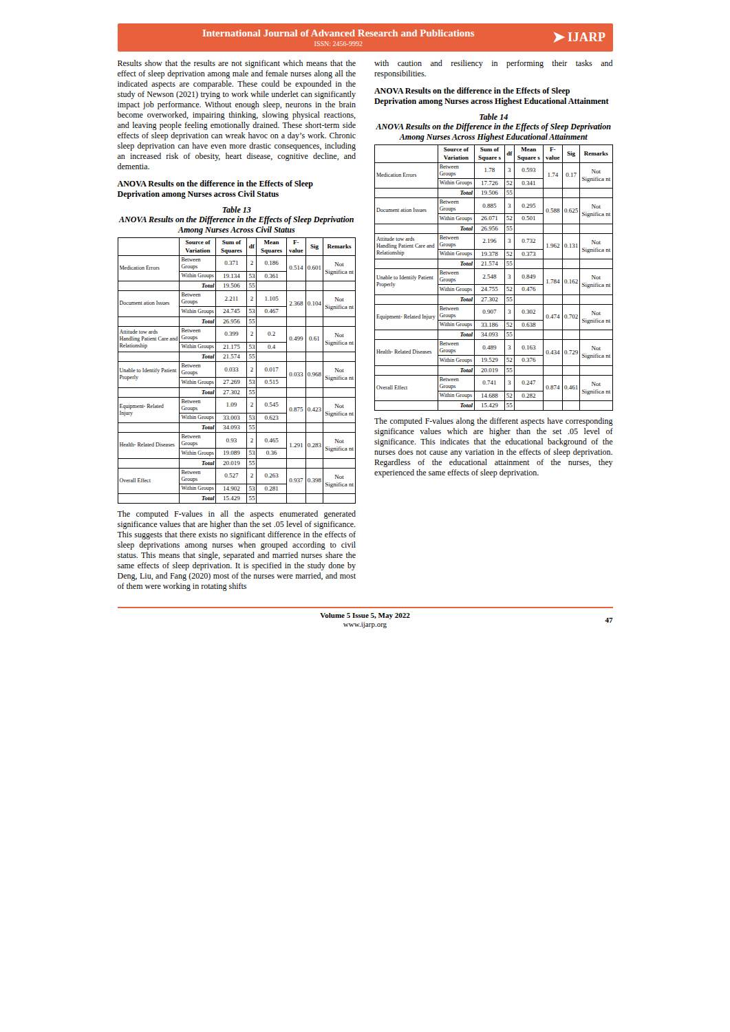International Journal of Advanced Research and Publications
ISSN: 2456-9992
➤IJARP
Results show that the results are not significant which means that the effect of sleep deprivation among male and female nurses along all the indicated aspects are comparable. These could be expounded in the study of Newson (2021) trying to work while underlet can significantly impact job performance. Without enough sleep, neurons in the brain become overworked, impairing thinking, slowing physical reactions, and leaving people feeling emotionally drained. These short-term side effects of sleep deprivation can wreak havoc on a day’s work. Chronic sleep deprivation can have even more drastic consequences, including an increased risk of obesity, heart disease, cognitive decline, and dementia.
ANOVA Results on the difference in the Effects of Sleep Deprivation among Nurses across Civil Status
Table 13
ANOVA Results on the Difference in the Effects of Sleep Deprivation Among Nurses Across Civil Status
| | Source of Variation | Sum of Squares | df | Mean Squares | F-value | Sig | Remarks |
| --- | --- | --- | --- | --- | --- | --- | --- |
| Medication Errors | Between Groups | 0.371 | 2 | 0.186 | 0.514 | 0.601 | Not Significa nt |
| Within Groups | 19.134 | 53 | 0.361 |
| | Total | 19.506 | 55 | | | | |
| Document ation Issues | Between Groups | 2.211 | 2 | 1.105 | 2.368 | 0.104 | Not Significa nt |
| Within Groups | 24.745 | 53 | 0.467 |
| | Total | 26.956 | 55 | | | | |
| Attitude tow ards Handling Patient Care and Relationship | Between Groups | 0.399 | 2 | 0.2 | 0.499 | 0.61 | Not Significa nt |
| Within Groups | 21.175 | 53 | 0.4 |
| | Total | 21.574 | 55 | | | | |
| Unable to Identify Patient Properly | Between Groups | 0.033 | 2 | 0.017 | 0.033 | 0.968 | Not Significa nt |
| Within Groups | 27.269 | 53 | 0.515 |
| | Total | 27.302 | 55 | | | | |
| Equipment- Related Injury | Between Groups | 1.09 | 2 | 0.545 | 0.875 | 0.423 | Not Significa nt |
| Within Groups | 33.003 | 53 | 0.623 |
| | Total | 34.093 | 55 | | | | |
| Health- Related Diseases | Between Groups | 0.93 | 2 | 0.465 | 1.291 | 0.283 | Not Significa nt |
| Within Groups | 19.089 | 53 | 0.36 |
| | Total | 20.019 | 55 | | | | |
| Overall Effect | Between Groups | 0.527 | 2 | 0.263 | 0.937 | 0.398 | Not Significa nt |
| Within Groups | 14.902 | 53 | 0.281 |
| | Total | 15.429 | 55 | | | | |
The computed F-values in all the aspects enumerated generated significance values that are higher than the set .05 level of significance. This suggests that there exists no significant difference in the effects of sleep deprivations among nurses when grouped according to civil status. This means that single, separated and married nurses share the same effects of sleep deprivation. It is specified in the study done by Deng, Liu, and Fang (2020) most of the nurses were married, and most of them were working in rotating shifts
with caution and resiliency in performing their tasks and responsibilities.
ANOVA Results on the difference in the Effects of Sleep Deprivation among Nurses across Highest Educational Attainment
Table 14
ANOVA Results on the Difference in the Effects of Sleep Deprivation Among Nurses Across Highest Educational Attainment
| | Source of Variation | Sum of Square s | df | Mean Square s | F-value | Sig | Remarks |
| --- | --- | --- | --- | --- | --- | --- | --- |
| Medication Errors | Between Groups | 1.78 | 3 | 0.593 | 1.74 | 0.17 | Not Significa nt |
| Within Groups | 17.726 | 52 | 0.341 |
| | Total | 19.506 | 55 | | | | |
| Document ation Issues | Between Groups | 0.885 | 3 | 0.295 | 0.588 | 0.625 | Not Significa nt |
| Within Groups | 26.071 | 52 | 0.501 |
| | Total | 26.956 | 55 | | | | |
| Attitude tow ards Handling Patient Care and Relationship | Between Groups | 2.196 | 3 | 0.732 | 1.962 | 0.131 | Not Significa nt |
| Within Groups | 19.378 | 52 | 0.373 |
| | Total | 21.574 | 55 | | | | |
| Unable to Identify Patient Properly | Between Groups | 2.548 | 3 | 0.849 | 1.784 | 0.162 | Not Significa nt |
| Within Groups | 24.755 | 52 | 0.476 |
| | Total | 27.302 | 55 | | | | |
| Equipment- Related Injury | Between Groups | 0.907 | 3 | 0.302 | 0.474 | 0.702 | Not Significa nt |
| Within Groups | 33.186 | 52 | 0.638 |
| | Total | 34.093 | 55 | | | | |
| Health- Related Diseases | Between Groups | 0.489 | 3 | 0.163 | 0.434 | 0.729 | Not Significa nt |
| Within Groups | 19.529 | 52 | 0.376 |
| | Total | 20.019 | 55 | | | | |
| Overall Effect | Between Groups | 0.741 | 3 | 0.247 | 0.874 | 0.461 | Not Significa nt |
| Within Groups | 14.688 | 52 | 0.282 |
| | Total | 15.429 | 55 | | | | |
The computed F-values along the different aspects have corresponding significance values which are higher than the set .05 level of significance. This indicates that the educational background of the nurses does not cause any variation in the effects of sleep deprivation. Regardless of the educational attainment of the nurses, they experienced the same effects of sleep deprivation.
Volume 5 Issue 5, May 2022
www.ijarp.org
47